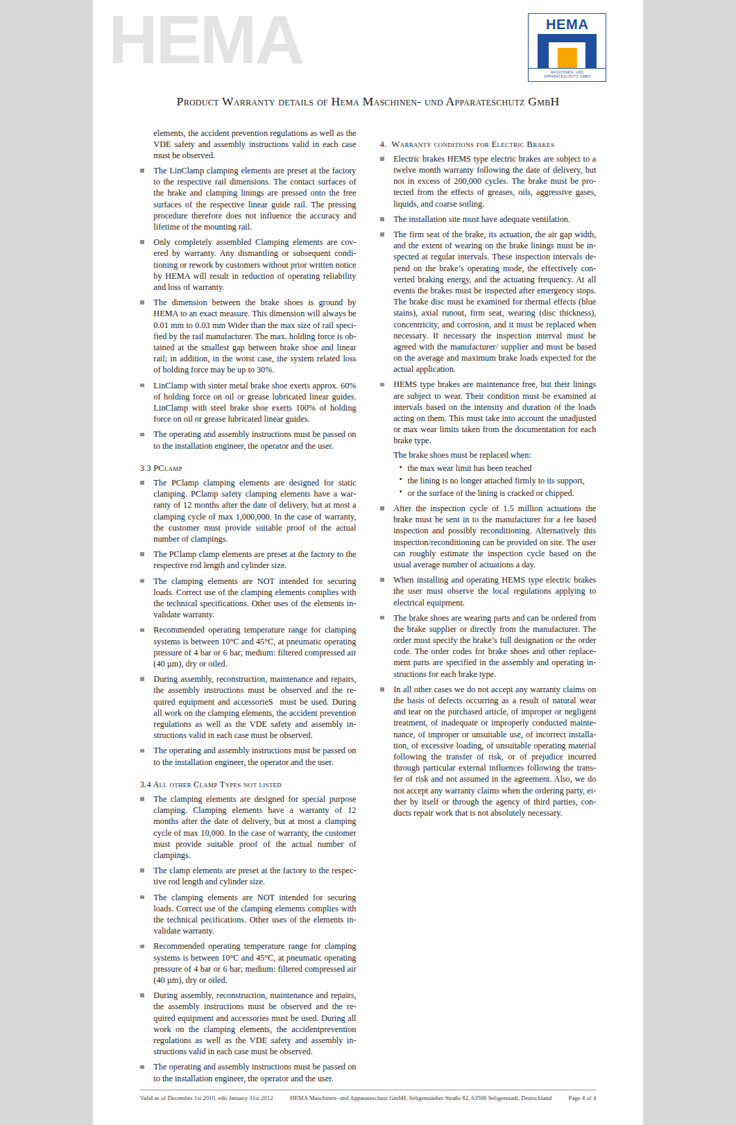HEMA
HEMA
Maschinen- und
Apparateschutz GmbH
Product Warranty details of Hema Maschinen- und Apparateschutz GmbH
elements, the accident prevention regulations as well as the VDE safety and assembly instructions valid in each case must be observed.
The LinClamp clamping elements are preset at the factory to the respective rail dimensions. The contact surfaces of the brake and clamping linings are pressed onto the free surfaces of the respective linear guide rail. The pressing procedure therefore does not influence the accuracy and lifetime of the mounting rail.
Only completely assembled Clamping elements are covered by warranty. Any dismantling or subsequent conditioning or rework by customers without prior written notice by HEMA will result in reduction of operating reliability and loss of warranty.
The dimension between the brake shoes is ground by HEMA to an exact measure. This dimension will always be 0.01 mm to 0.03 mm Wider than the max size of rail specified by the rail manufacturer. The max. holding force is obtained at the smallest gap between brake shoe and linear rail; in addition, in the worst case, the system related loss of holding force may be up to 30%.
LinClamp with sinter metal brake shoe exerts approx. 60% of holding force on oil or grease lubricated linear guides. LinClamp with steel brake shoe exerts 100% of holding force on oil or grease lubricated linear guides.
The operating and assembly instructions must be passed on to the installation engineer, the operator and the user.
3.3 PClamp
The PClamp clamping elements are designed for static clamping. PClamp safety clamping elements have a warranty of 12 months after the date of delivery, but at most a clamping cycle of max 1,000,000. In the case of warranty, the customer must provide suitable proof of the actual number of clampings.
The PClamp clamp elements are preset at the factory to the respective rod length and cylinder size.
The clamping elements are NOT intended for securing loads. Correct use of the clamping elements complies with the technical specifications. Other uses of the elements invalidate warranty.
Recommended operating temperature range for clamping systems is between 10°C and 45°C, at pneumatic operating pressure of 4 bar or 6 bar; medium: filtered compressed air (40 µm), dry or oiled.
During assembly, reconstruction, maintenance and repairs, the assembly instructions must be observed and the required equipment and accessorieS must be used. During all work on the clamping elements, the accident prevention regulations as well as the VDE safety and assembly instructions valid in each case must be observed.
The operating and assembly instructions must be passed on to the installation engineer, the operator and the user.
3.4 All other Clamp Types not listed
The clamping elements are designed for special purpose clamping. Clamping elements have a warranty of 12 months after the date of delivery, but at most a clamping cycle of max 10,000. In the case of warranty, the customer must provide suitable proof of the actual number of clampings.
The clamp elements are preset at the factory to the respective rod length and cylinder size.
The clamping elements are NOT intended for securing loads. Correct use of the clamping elements complies with the technical pecifications. Other uses of the elements invalidate warranty.
Recommended operating temperature range for clamping systems is between 10°C and 45°C, at pneumatic operating pressure of 4 bar or 6 bar; medium: filtered compressed air (40 µm), dry or oiled.
During assembly, reconstruction, maintenance and repairs, the assembly instructions must be observed and the required equipment and accessories must be used. During all work on the clamping elements, the accidentprevention regulations as well as the VDE safety and assembly instructions valid in each case must be observed.
The operating and assembly instructions must be passed on to the installation engineer, the operator and the user.
4. Warranty conditions for Electric Brakes
Electric brakes HEMS type electric brakes are subject to a twelve month warranty following the date of delivery, but not in excess of 200,000 cycles. The brake must be protected from the effects of greases, oils, aggressive gases, liquids, and coarse soiling.
The installation site must have adequate ventilation.
The firm seat of the brake, its actuation, the air gap width, and the extent of wearing on the brake linings must be inspected at regular intervals. These inspection intervals depend on the brake’s operating mode, the effectively converted braking energy, and the actuating frequency. At all events the brakes must be inspected after emergency stops. The brake disc must be examined for thermal effects (blue stains), axial runout, firm seat, wearing (disc thickness), concentricity, and corrosion, and it must be replaced when necessary. If necessary the inspection interval must be agreed with the manufacturer/ supplier and must be based on the average and maximum brake loads expected for the actual application.
HEMS type brakes are maintenance free, but their linings are subject to wear. Their condition must be examined at intervals based on the intensity and duration of the loads acting on them. This must take into account the unadjusted or max wear limits taken from the documentation for each brake type.
The brake shoes must be replaced when:
the max wear limit has been reached
the lining is no longer attached firmly to its support,
or the surface of the lining is cracked or chipped.
After the inspection cycle of 1.5 million actuations the brake must be sent in to the manufacturer for a fee based inspection and possibly reconditioning. Alternatively this inspection/reconditioning can be provided on site. The user can roughly estimate the inspection cycle based on the usual average number of actuations a day.
When installing and operating HEMS type electric brakes the user must observe the local regulations applying to electrical equipment.
The brake shoes are wearing parts and can be ordered from the brake supplier or directly from the manufacturer. The order must specify the brake’s full designation or the order code. The order codes for brake shoes and other replacement parts are specified in the assembly and operating instructions for each brake type.
In all other cases we do not accept any warranty claims on the basis of defects occurring as a result of natural wear and tear on the purchased article, of improper or negligent treatment, of inadequate or improperly conducted maintenance, of improper or unsuitable use, of incorrect installation, of excessive loading, of unsuitable operating material following the transfer of risk, or of prejudice incurred through particular external influences following the transfer of risk and not assumed in the agreement. Also, we do not accept any warranty claims when the ordering party, either by itself or through the agency of third parties, conducts repair work that is not absolutely necessary.
Valid as of December 1st 2010, edit January 31st 2012
HEMA Maschinen- und Apparateschutz GmbH, Seligenstädter Straße 82, 63500 Seligenstadt, Deutschland
Page 4 of 4